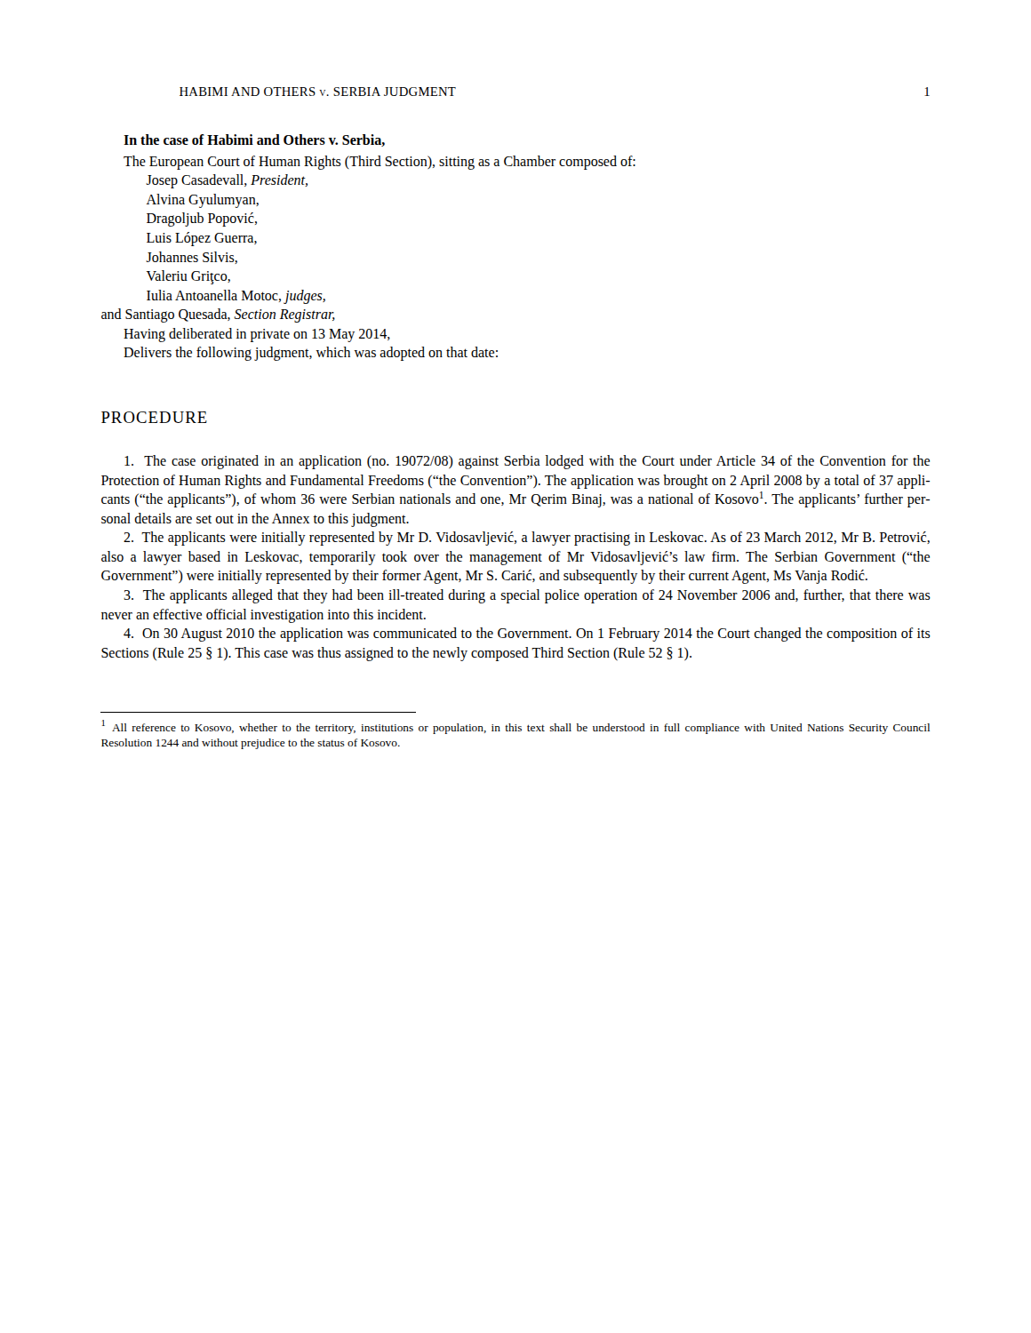HABIMI AND OTHERS v. SERBIA JUDGMENT 1
In the case of Habimi and Others v. Serbia,
The European Court of Human Rights (Third Section), sitting as a Chamber composed of:
Josep Casadevall, President,
Alvina Gyulumyan,
Dragoljub Popović,
Luis López Guerra,
Johannes Silvis,
Valeriu Griţco,
Iulia Antoanella Motoc, judges,
and Santiago Quesada, Section Registrar,
Having deliberated in private on 13 May 2014,
Delivers the following judgment, which was adopted on that date:
PROCEDURE
1. The case originated in an application (no. 19072/08) against Serbia lodged with the Court under Article 34 of the Convention for the Protection of Human Rights and Fundamental Freedoms (“the Convention”). The application was brought on 2 April 2008 by a total of 37 applicants (“the applicants”), of whom 36 were Serbian nationals and one, Mr Qerim Binaj, was a national of Kosovo1. The applicants’ further personal details are set out in the Annex to this judgment.
2. The applicants were initially represented by Mr D. Vidosavljević, a lawyer practising in Leskovac. As of 23 March 2012, Mr B. Petrović, also a lawyer based in Leskovac, temporarily took over the management of Mr Vidosavljević’s law firm. The Serbian Government (“the Government”) were initially represented by their former Agent, Mr S. Carić, and subsequently by their current Agent, Ms Vanja Rodić.
3. The applicants alleged that they had been ill-treated during a special police operation of 24 November 2006 and, further, that there was never an effective official investigation into this incident.
4. On 30 August 2010 the application was communicated to the Government. On 1 February 2014 the Court changed the composition of its Sections (Rule 25 § 1). This case was thus assigned to the newly composed Third Section (Rule 52 § 1).
1 All reference to Kosovo, whether to the territory, institutions or population, in this text shall be understood in full compliance with United Nations Security Council Resolution 1244 and without prejudice to the status of Kosovo.